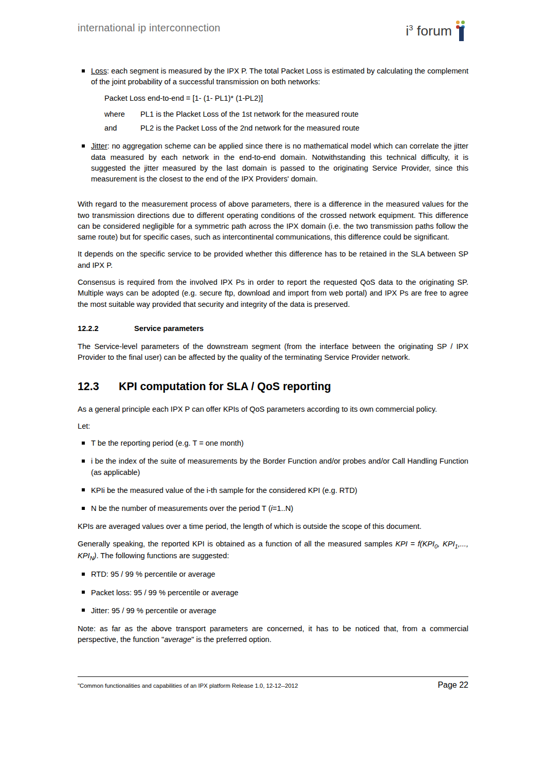international ip interconnection
i3 forum
Loss: each segment is measured by the IPX P. The total Packet Loss is estimated by calculating the complement of the joint probability of a successful transmission on both networks:
Packet Loss end-to-end = [1- (1- PL1)* (1-PL2)]
where PL1 is the Placket Loss of the 1st network for the measured route
and PL2 is the Packet Loss of the 2nd network for the measured route
Jitter: no aggregation scheme can be applied since there is no mathematical model which can correlate the jitter data measured by each network in the end-to-end domain. Notwithstanding this technical difficulty, it is suggested the jitter measured by the last domain is passed to the originating Service Provider, since this measurement is the closest to the end of the IPX Providers' domain.
With regard to the measurement process of above parameters, there is a difference in the measured values for the two transmission directions due to different operating conditions of the crossed network equipment. This difference can be considered negligible for a symmetric path across the IPX domain (i.e. the two transmission paths follow the same route) but for specific cases, such as intercontinental communications, this difference could be significant.
It depends on the specific service to be provided whether this difference has to be retained in the SLA between SP and IPX P.
Consensus is required from the involved IPX Ps in order to report the requested QoS data to the originating SP. Multiple ways can be adopted (e.g. secure ftp, download and import from web portal) and IPX Ps are free to agree the most suitable way provided that security and integrity of the data is preserved.
12.2.2 Service parameters
The Service-level parameters of the downstream segment (from the interface between the originating SP / IPX Provider to the final user) can be affected by the quality of the terminating Service Provider network.
12.3 KPI computation for SLA / QoS reporting
As a general principle each IPX P can offer KPIs of QoS parameters according to its own commercial policy.
Let:
T be the reporting period (e.g. T = one month)
i be the index of the suite of measurements by the Border Function and/or probes and/or Call Handling Function (as applicable)
KPIi be the measured value of the i-th sample for the considered KPI (e.g. RTD)
N be the number of measurements over the period T (i=1..N)
KPIs are averaged values over a time period, the length of which is outside the scope of this document.
Generally speaking, the reported KPI is obtained as a function of all the measured samples KPI = f(KPI0, KPI1,..., KPIN). The following functions are suggested:
RTD: 95 / 99 % percentile or average
Packet loss: 95 / 99 % percentile or average
Jitter: 95 / 99 % percentile or average
Note: as far as the above transport parameters are concerned, it has to be noticed that, from a commercial perspective, the function "average" is the preferred option.
"Common functionalities and capabilities of an IPX platform Release 1.0, 12-12--2012 Page 22